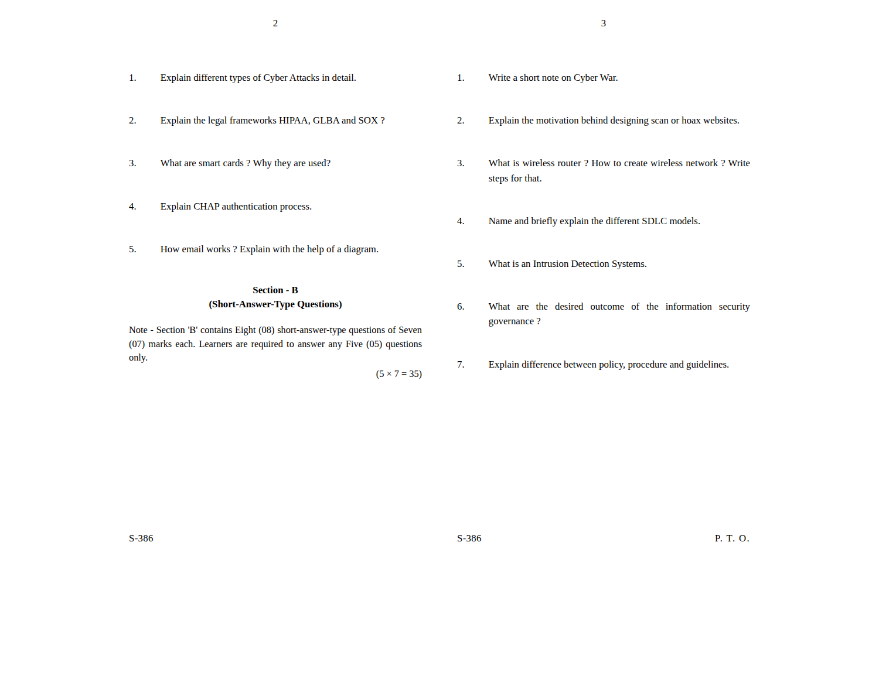2
1. Explain different types of Cyber Attacks in detail.
2. Explain the legal frameworks HIPAA, GLBA and SOX ?
3. What are smart cards ? Why they are used?
4. Explain CHAP authentication process.
5. How email works ? Explain with the help of a diagram.
Section - B
(Short-Answer-Type Questions)
Note - Section 'B' contains Eight (08) short-answer-type questions of Seven (07) marks each. Learners are required to answer any Five (05) questions only.
(5 × 7 = 35)
S-386
3
1. Write a short note on Cyber War.
2. Explain the motivation behind designing scan or hoax websites.
3. What is wireless router ? How to create wireless network ? Write steps for that.
4. Name and briefly explain the different SDLC models.
5. What is an Intrusion Detection Systems.
6. What are the desired outcome of the information security governance ?
7. Explain difference between policy, procedure and guidelines.
S-386 P. T. O.